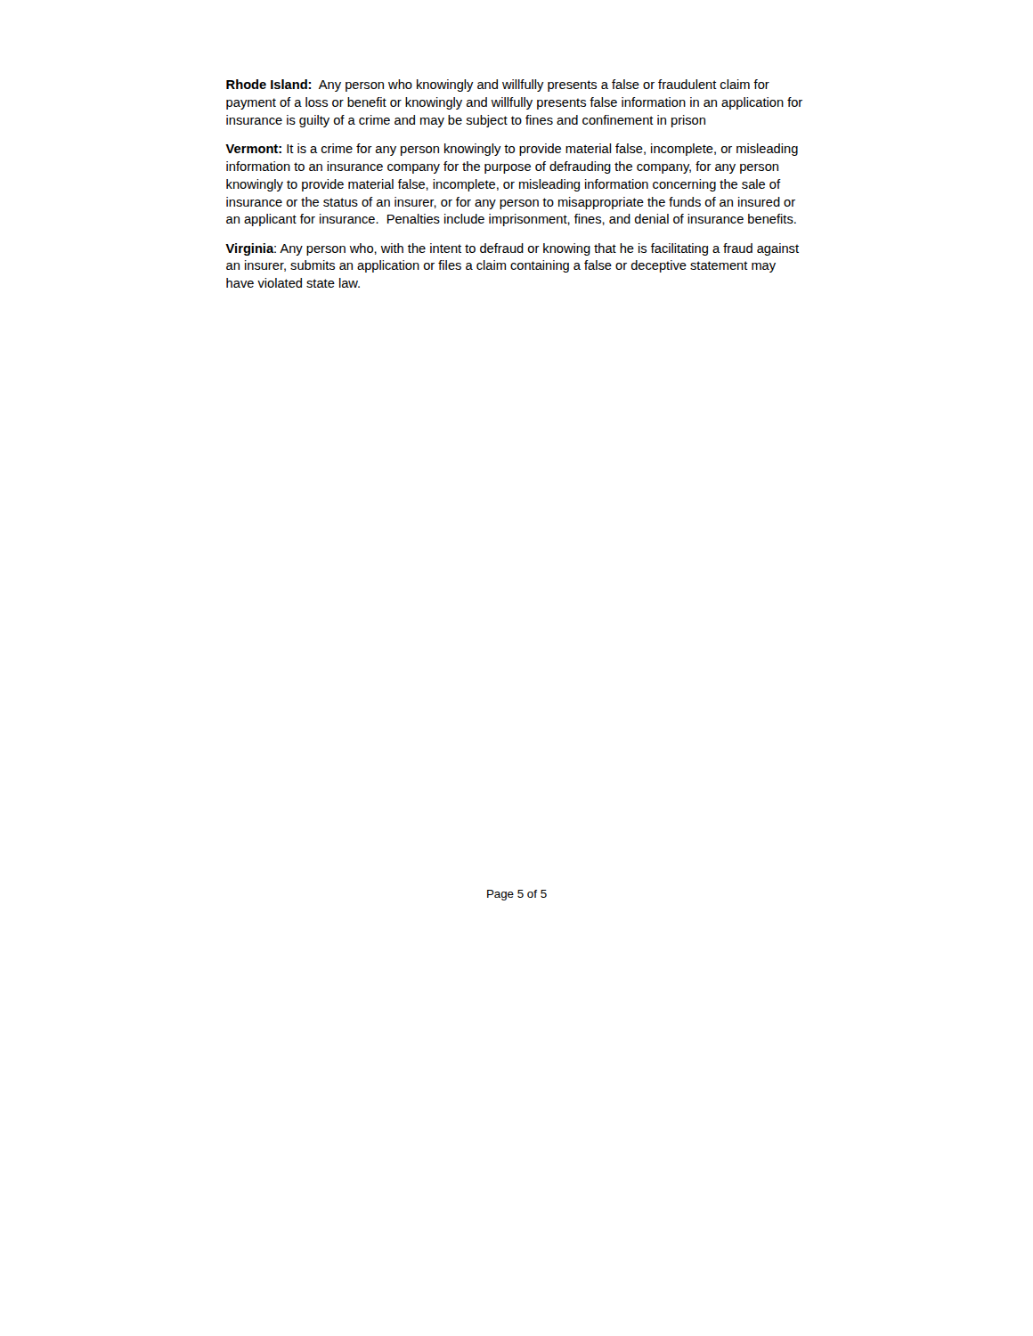Rhode Island: Any person who knowingly and willfully presents a false or fraudulent claim for payment of a loss or benefit or knowingly and willfully presents false information in an application for insurance is guilty of a crime and may be subject to fines and confinement in prison
Vermont: It is a crime for any person knowingly to provide material false, incomplete, or misleading information to an insurance company for the purpose of defrauding the company, for any person knowingly to provide material false, incomplete, or misleading information concerning the sale of insurance or the status of an insurer, or for any person to misappropriate the funds of an insured or an applicant for insurance. Penalties include imprisonment, fines, and denial of insurance benefits.
Virginia: Any person who, with the intent to defraud or knowing that he is facilitating a fraud against an insurer, submits an application or files a claim containing a false or deceptive statement may have violated state law.
Page 5 of 5